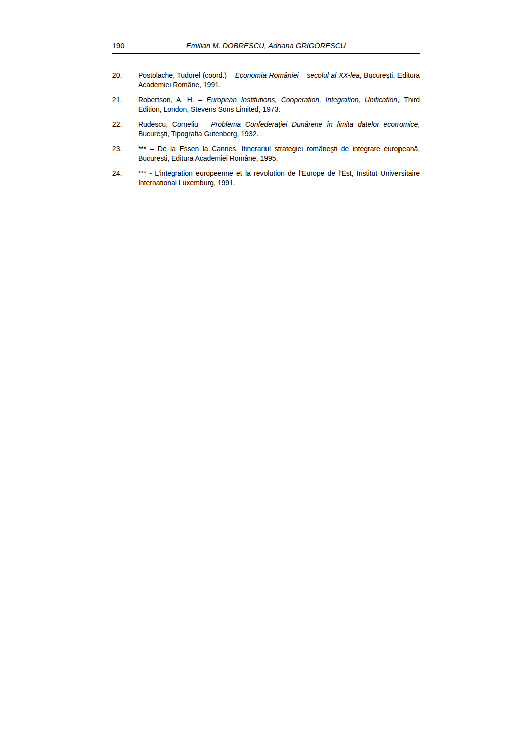190
Emilian M. DOBRESCU, Adriana GRIGORESCU
20. Postolache, Tudorel (coord.) – Economia României – secolul al XX-lea, Bucureşti, Editura Academiei Române, 1991.
21. Robertson, A. H. – European Institutions, Cooperation, Integration, Unification, Third Edition, London, Stevens Sons Limited, 1973.
22. Rudescu, Corneliu – Problema Confederaţiei Dunărene în limita datelor economice, Bucureşti, Tipografia Gutenberg, 1932.
23. *** – De la Essen la Cannes. Itinerariul strategiei româneşti de integrare europeană, Bucuresti, Editura Academiei Române, 1995.
24. *** - L’integration europeenne et la revolution de l’Europe de l’Est, Institut Universitaire International Luxemburg, 1991.